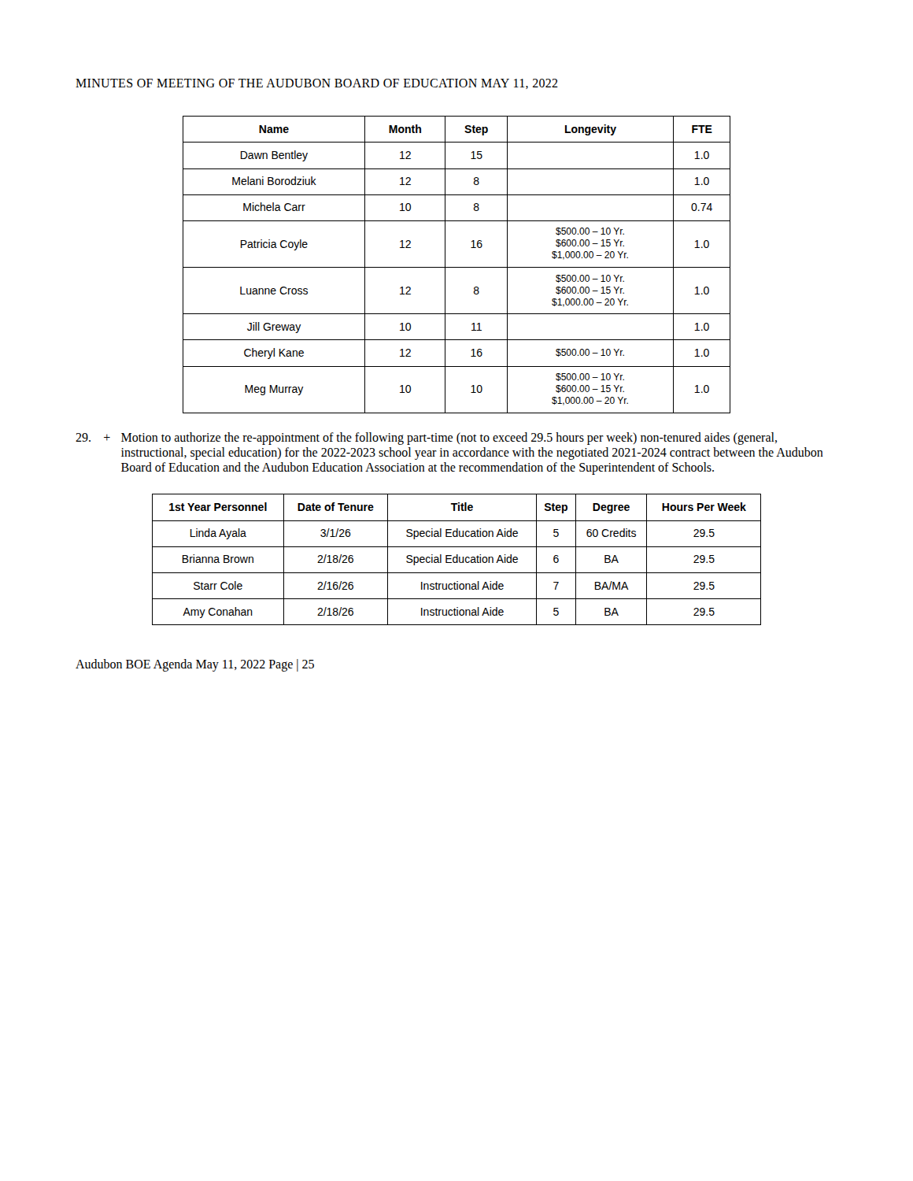MINUTES OF MEETING OF THE AUDUBON BOARD OF EDUCATION MAY 11, 2022
| Name | Month | Step | Longevity | FTE |
| --- | --- | --- | --- | --- |
| Dawn Bentley | 12 | 15 | | 1.0 |
| Melani Borodziuk | 12 | 8 | | 1.0 |
| Michela Carr | 10 | 8 | | 0.74 |
| Patricia Coyle | 12 | 16 | $500.00 – 10 Yr. $600.00 – 15 Yr. $1,000.00 – 20 Yr. | 1.0 |
| Luanne Cross | 12 | 8 | $500.00 – 10 Yr. $600.00 – 15 Yr. $1,000.00 – 20 Yr. | 1.0 |
| Jill Greway | 10 | 11 | | 1.0 |
| Cheryl Kane | 12 | 16 | $500.00 – 10 Yr. | 1.0 |
| Meg Murray | 10 | 10 | $500.00 – 10 Yr. $600.00 – 15 Yr. $1,000.00 – 20 Yr. | 1.0 |
29.
+
Motion to authorize the re-appointment of the following part-time (not to exceed 29.5 hours per week) non-tenured aides (general, instructional, special education) for the 2022-2023 school year in accordance with the negotiated 2021-2024 contract between the Audubon Board of Education and the Audubon Education Association at the recommendation of the Superintendent of Schools.
| 1st Year Personnel | Date of Tenure | Title | Step | Degree | Hours Per Week |
| --- | --- | --- | --- | --- | --- |
| Linda Ayala | 3/1/26 | Special Education Aide | 5 | 60 Credits | 29.5 |
| Brianna Brown | 2/18/26 | Special Education Aide | 6 | BA | 29.5 |
| Starr Cole | 2/16/26 | Instructional Aide | 7 | BA/MA | 29.5 |
| Amy Conahan | 2/18/26 | Instructional Aide | 5 | BA | 29.5 |
Audubon BOE Agenda May 11, 2022 Page | 25